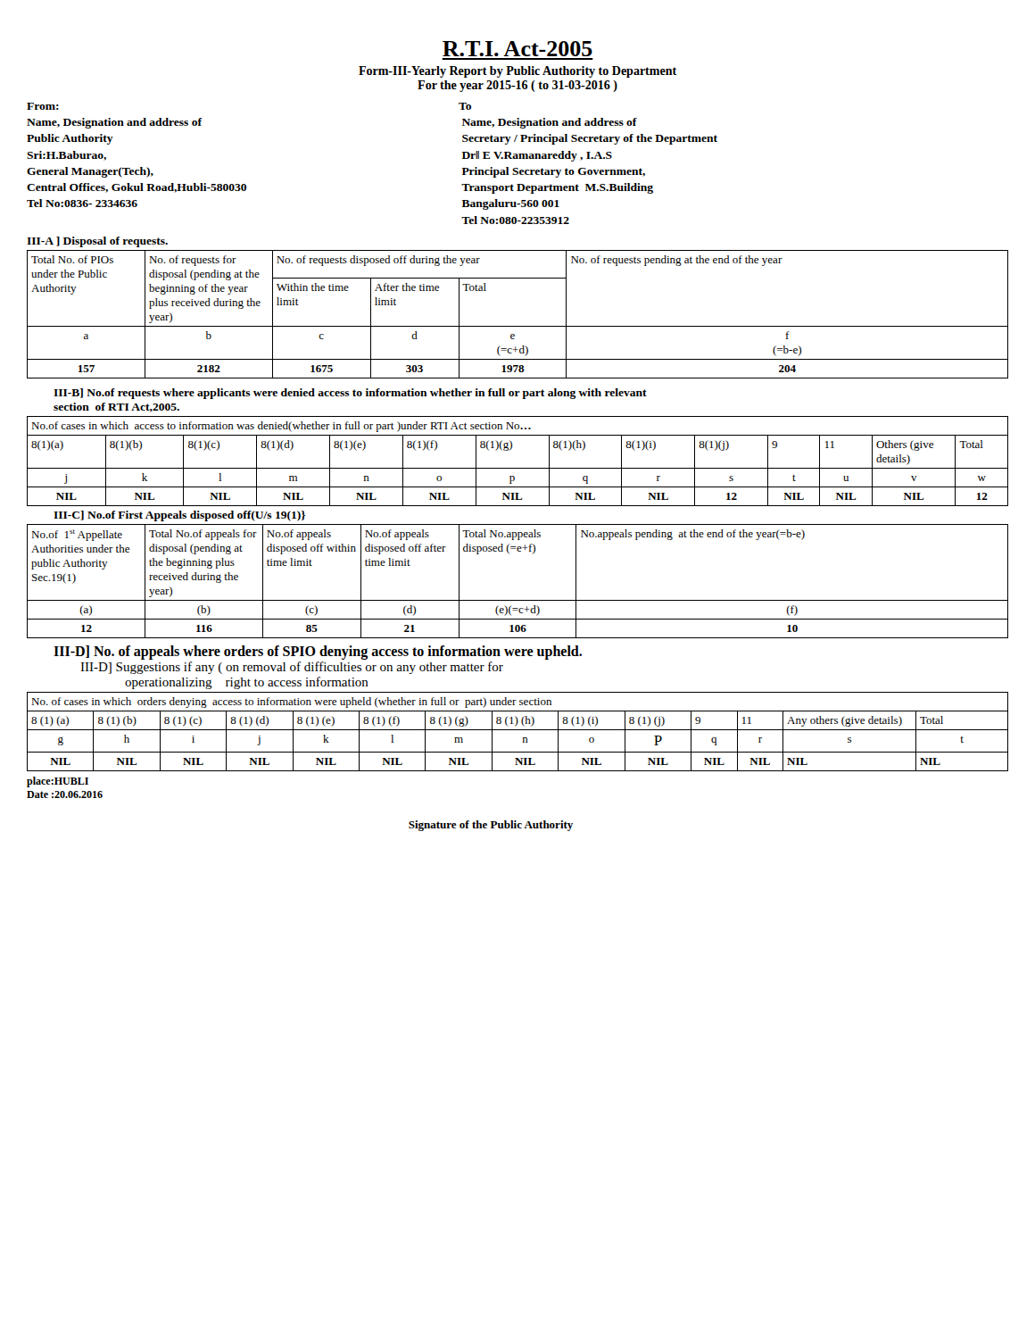R.T.I. Act-2005 Form-III-Yearly Report by Public Authority to Department For the year 2015-16 ( to 31-03-2016 )
| From: | To |
| Name, Designation and address of | Name, Designation and address of |
| Public Authority | Secretary / Principal Secretary of the Department |
| Sri:H.Baburao, | Dr‖ E V.Ramanareddy , I.A.S |
| General Manager(Tech), | Principal Secretary to Government, |
| Central Offices, Gokul Road,Hubli-580030 | Transport Department M.S.Building |
| Tel No:0836- 2334636 | Bangaluru-560 001 |
| | Tel No:080-22353912 |
III-A ] Disposal of requests.
| Total No. of PIOs under the Public Authority | No. of requests for disposal (pending at the beginning of the year plus received during the year) | No. of requests disposed off during the year | No. of requests pending at the end of the year |
| Within the time limit | After the time limit | Total |
| a | b | c | d | e (=c+d) | f (=b-e) |
| 157 | 2182 | 1675 | 303 | 1978 | 204 |
III-B] No.of requests where applicants were denied access to information whether in full or part along with relevant
section of RTI Act,2005.
| No.of cases in which access to information was denied(whether in full or part )under RTI Act section No … |
| 8(1)(a) | 8(1)(b) | 8(1)(c) | 8(1)(d) | 8(1)(e) | 8(1)(f) | 8(1)(g) | 8(1)(h) | 8(1)(i) | 8(1)(j) | 9 | 11 | Others (give details) | Total |
| j | k | l | m | n | o | p | q | r | s | t | u | v | w |
| NIL | NIL | NIL | NIL | NIL | NIL | NIL | NIL | NIL | 12 | NIL | NIL | NIL | 12 |
III-C] No.of First Appeals disposed off(U/s 19(1)}
| No.of 1 st Appellate Authorities under the public Authority Sec.19(1) | Total No.of appeals for disposal (pending at the beginning plus received during the year) | No.of appeals disposed off within time limit | No.of appeals disposed off after time limit | Total No.appeals disposed (=e+f) | No.appeals pending at the end of the year(=b-e) |
| (a) | (b) | (c) | (d) | (e)(=c+d) | (f) |
| 12 | 116 | 85 | 21 | 106 | 10 |
III-D] No. of appeals where orders of SPIO denying access to information were upheld.
III-D] Suggestions if any ( on removal of difficulties or on any other matter for
operationalizing right to access information
| No. of cases in which orders denying access to information were upheld (whether in full or part) under section |
| 8 (1) (a) | 8 (1) (b) | 8 (1) (c) | 8 (1) (d) | 8 (1) (e) | 8 (1) (f) | 8 (1) (g) | 8 (1) (h) | 8 (1) (i) | 8 (1) (j) | 9 | 11 | Any others (give details) | Total |
| g | h | i | j | k | l | m | n | o | P | q | r | s | t |
| NIL | NIL | NIL | NIL | NIL | NIL | NIL | NIL | NIL | NIL | NIL | NIL | NIL | NIL |
place:HUBLI
Date :20.06.2016
Signature of the Public Authority